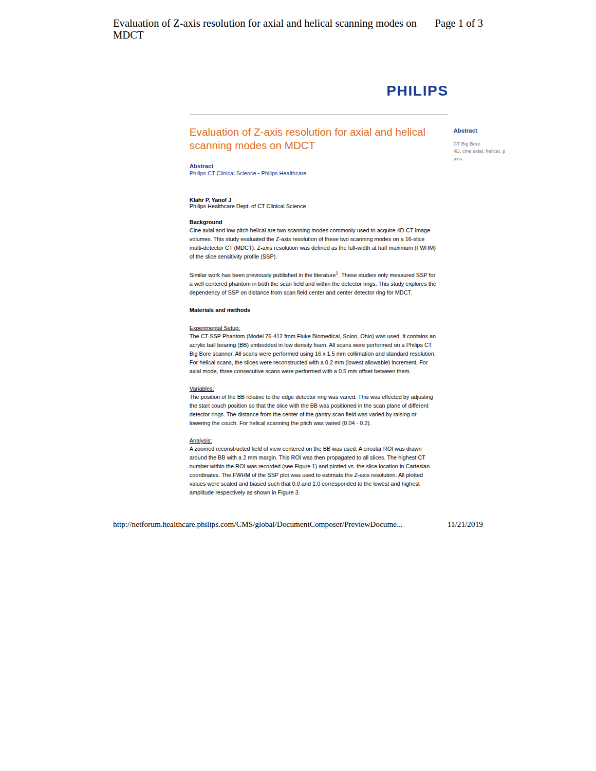Evaluation of Z-axis resolution for axial and helical scanning modes on MDCT
Page 1 of 3
PHILIPS
Evaluation of Z-axis resolution for axial and helical scanning modes on MDCT
Abstract
Philips CT Clinical Science • Philips Healthcare
Klahr P, Yanof J
Philips Healthcare Dept. of CT Clinical Science
Background
Cine axial and low pitch helical are two scanning modes commonly used to acquire 4D-CT image volumes. This study evaluated the Z-axis resolution of these two scanning modes on a 16-slice multi-detector CT (MDCT). Z-axis resolution was defined as the full-width at half maximum (FWHM) of the slice sensitivity profile (SSP).
Similar work has been previously published in the literature1. These studies only measured SSP for a well centered phantom in both the scan field and within the detector rings. This study explores the dependency of SSP on distance from scan field center and center detector ring for MDCT.
Materials and methods
Experimental Setup:
The CT-SSP Phantom (Model 76-412 from Fluke Biomedical, Solon, Ohio) was used. It contains an acrylic ball bearing (BB) embedded in low density foam. All scans were performed on a Philips CT Big Bore scanner. All scans were performed using 16 x 1.5 mm collimation and standard resolution. For helical scans, the slices were reconstructed with a 0.2 mm (lowest allowable) increment. For axial mode, three consecutive scans were performed with a 0.5 mm offset between them.
Variables:
The position of the BB relative to the edge detector ring was varied. This was effected by adjusting the start couch position so that the slice with the BB was positioned in the scan plane of different detector rings. The distance from the center of the gantry scan field was varied by raising or lowering the couch. For helical scanning the pitch was varied (0.04 - 0.2).
Analysis:
A zoomed reconstructed field of view centered on the BB was used. A circular ROI was drawn around the BB with a 2 mm margin. This ROI was then propagated to all slices. The highest CT number within the ROI was recorded (see Figure 1) and plotted vs. the slice location in Cartesian coordinates. The FWHM of the SSP plot was used to estimate the Z-axis resolution. All plotted values were scaled and biased such that 0.0 and 1.0 corresponded to the lowest and highest amplitude respectively as shown in Figure 3.
Abstract
CT Big Bore
4D, cine axial, helical, p
axis
http://netforum.healthcare.philips.com/CMS/global/DocumentComposer/PreviewDocume...
11/21/2019